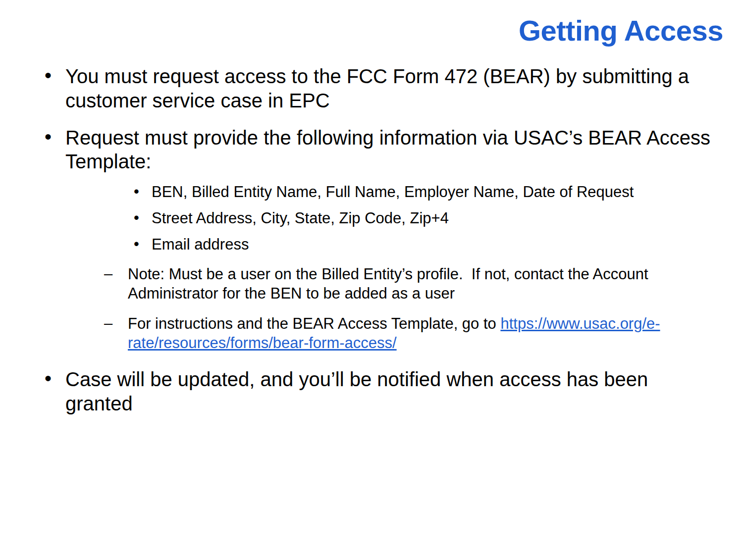Getting Access
You must request access to the FCC Form 472 (BEAR) by submitting a customer service case in EPC
Request must provide the following information via USAC’s BEAR Access Template:
BEN, Billed Entity Name, Full Name, Employer Name, Date of Request
Street Address, City, State, Zip Code, Zip+4
Email address
Note: Must be a user on the Billed Entity’s profile. If not, contact the Account Administrator for the BEN to be added as a user
For instructions and the BEAR Access Template, go to https://www.usac.org/e-rate/resources/forms/bear-form-access/
Case will be updated, and you’ll be notified when access has been granted